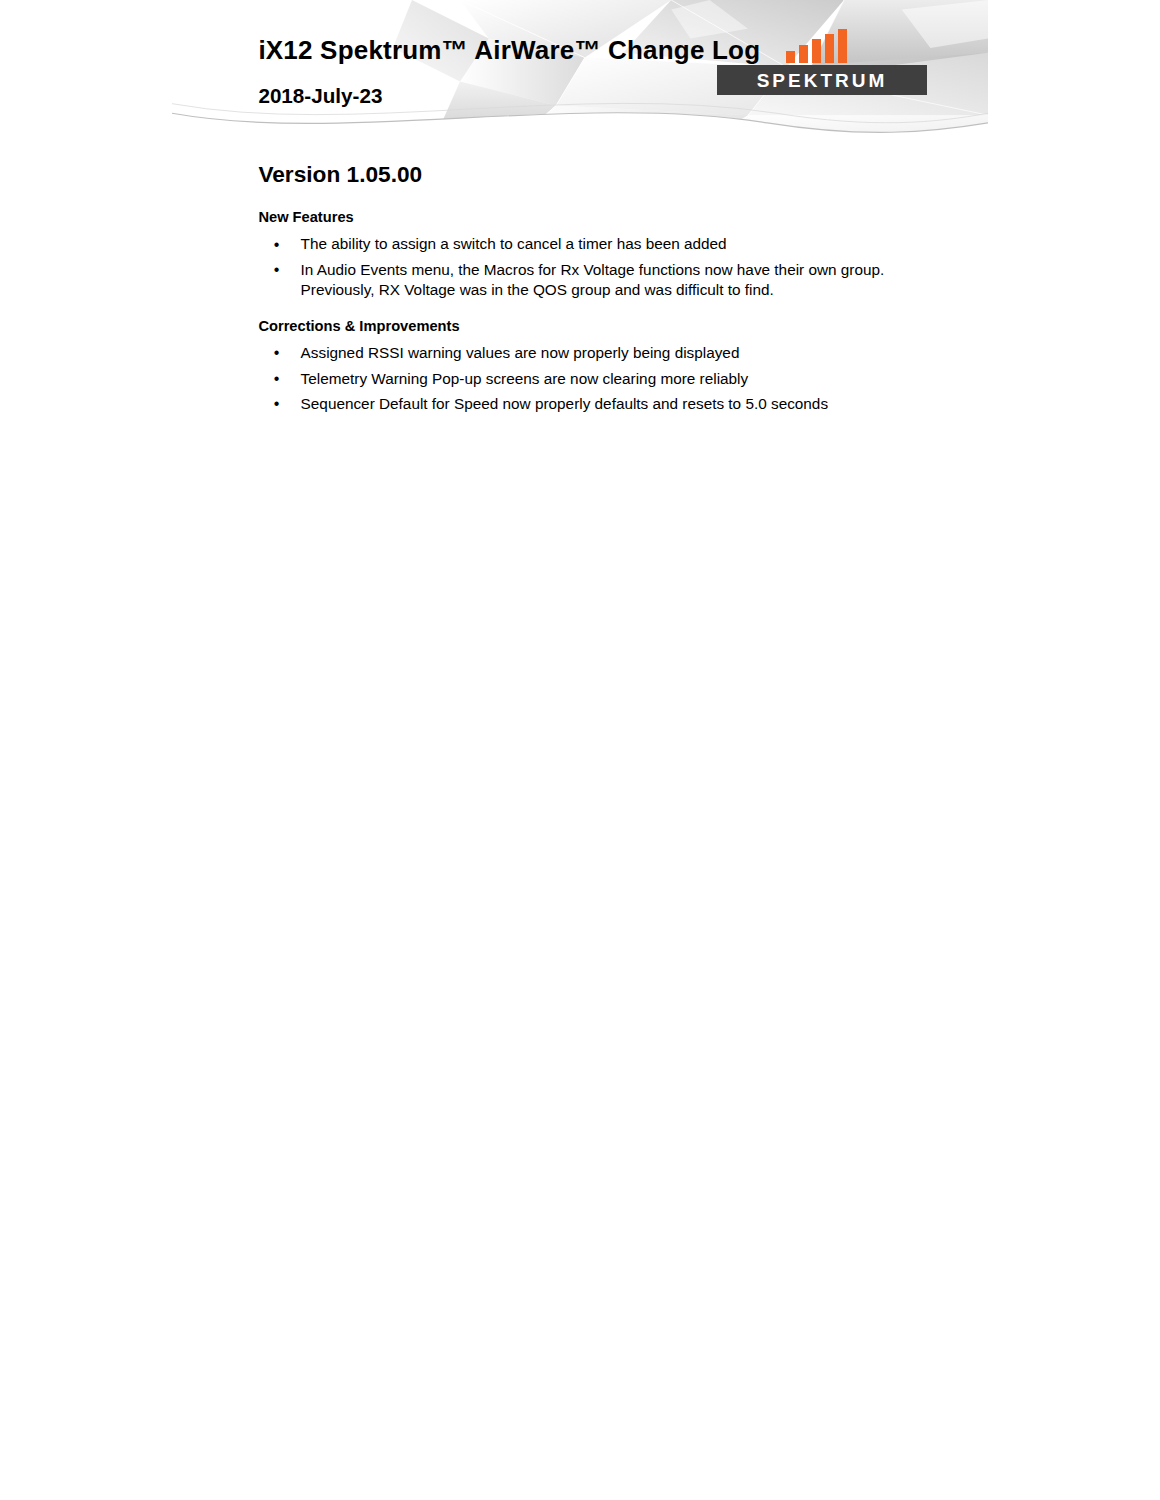SPEKTRUM
iX12 Spektrum™ AirWare™ Change Log
2018-July-23
Version 1.05.00
New Features
The ability to assign a switch to cancel a timer has been added
In Audio Events menu, the Macros for Rx Voltage functions now have their own group. Previously, RX Voltage was in the QOS group and was difficult to find.
Corrections & Improvements
Assigned RSSI warning values are now properly being displayed
Telemetry Warning Pop-up screens are now clearing more reliably
Sequencer Default for Speed now properly defaults and resets to 5.0 seconds